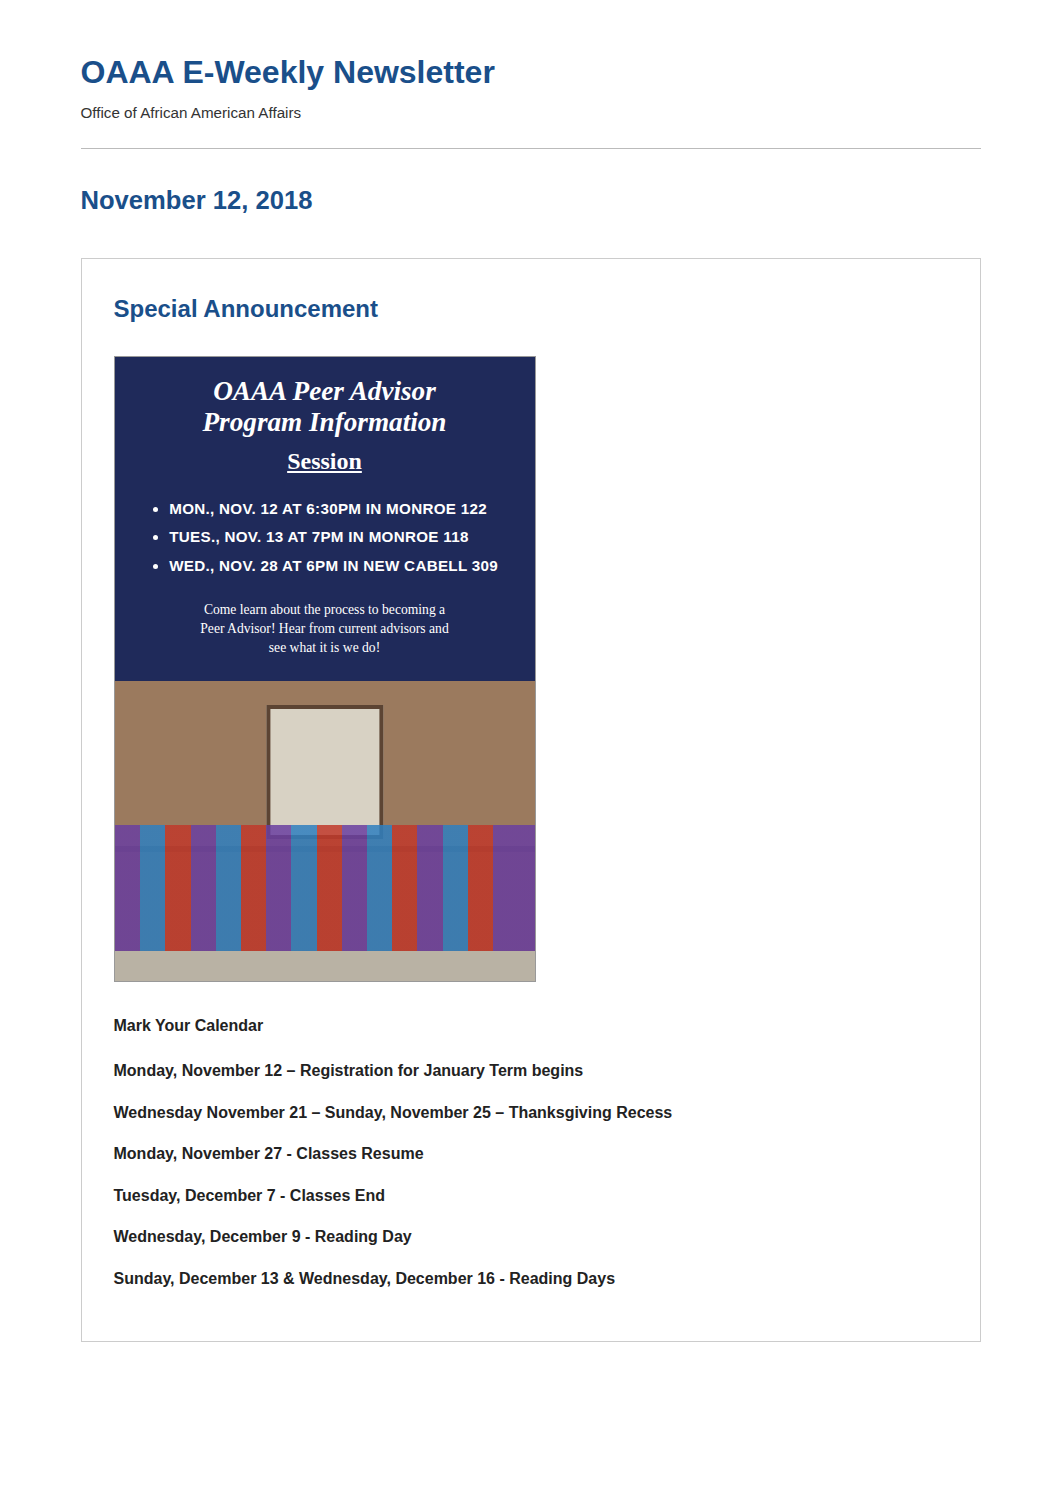OAAA E-Weekly Newsletter
Office of African American Affairs
November 12, 2018
Special Announcement
OAAA Peer Advisor
Program Information
Session
MON., NOV. 12 AT 6:30PM IN MONROE 122
TUES., NOV. 13 AT 7PM IN MONROE 118
WED., NOV. 28 AT 6PM IN NEW CABELL 309
Come learn about the process to becoming a
Peer Advisor! Hear from current advisors and
see what it is we do!
Mark Your Calendar
Monday, November 12 – Registration for January Term begins
Wednesday November 21 – Sunday, November 25 – Thanksgiving Recess
Monday, November 27 - Classes Resume
Tuesday, December 7 - Classes End
Wednesday, December 9 - Reading Day
Sunday, December 13 & Wednesday, December 16 - Reading Days